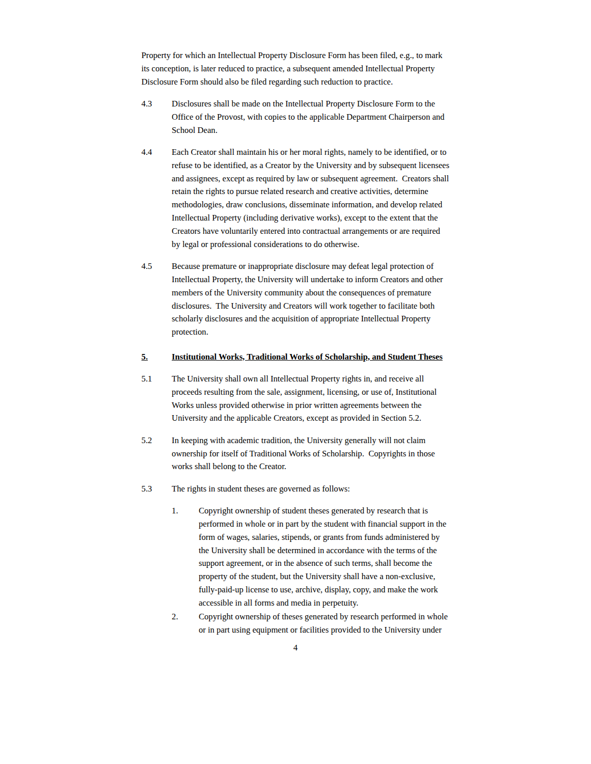Property for which an Intellectual Property Disclosure Form has been filed, e.g., to mark its conception, is later reduced to practice, a subsequent amended Intellectual Property Disclosure Form should also be filed regarding such reduction to practice.
4.3
Disclosures shall be made on the Intellectual Property Disclosure Form to the Office of the Provost, with copies to the applicable Department Chairperson and School Dean.
4.4
Each Creator shall maintain his or her moral rights, namely to be identified, or to refuse to be identified, as a Creator by the University and by subsequent licensees and assignees, except as required by law or subsequent agreement. Creators shall retain the rights to pursue related research and creative activities, determine methodologies, draw conclusions, disseminate information, and develop related Intellectual Property (including derivative works), except to the extent that the Creators have voluntarily entered into contractual arrangements or are required by legal or professional considerations to do otherwise.
4.5
Because premature or inappropriate disclosure may defeat legal protection of Intellectual Property, the University will undertake to inform Creators and other members of the University community about the consequences of premature disclosures. The University and Creators will work together to facilitate both scholarly disclosures and the acquisition of appropriate Intellectual Property protection.
5. Institutional Works, Traditional Works of Scholarship, and Student Theses
5.1
The University shall own all Intellectual Property rights in, and receive all proceeds resulting from the sale, assignment, licensing, or use of, Institutional Works unless provided otherwise in prior written agreements between the University and the applicable Creators, except as provided in Section 5.2.
5.2
In keeping with academic tradition, the University generally will not claim ownership for itself of Traditional Works of Scholarship. Copyrights in those works shall belong to the Creator.
5.3
The rights in student theses are governed as follows:
1. Copyright ownership of student theses generated by research that is performed in whole or in part by the student with financial support in the form of wages, salaries, stipends, or grants from funds administered by the University shall be determined in accordance with the terms of the support agreement, or in the absence of such terms, shall become the property of the student, but the University shall have a non-exclusive, fully-paid-up license to use, archive, display, copy, and make the work accessible in all forms and media in perpetuity.
2. Copyright ownership of theses generated by research performed in whole or in part using equipment or facilities provided to the University under
4